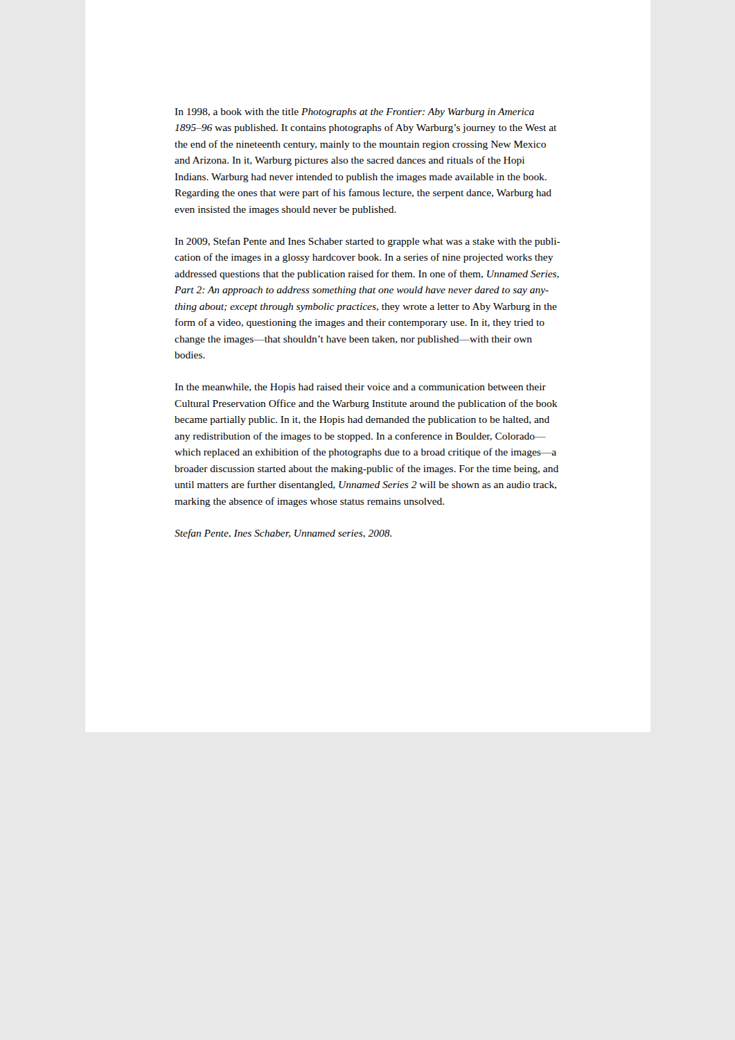In 1998, a book with the title Photographs at the Frontier: Aby Warburg in America 1895–96 was published. It contains photographs of Aby Warburg’s journey to the West at the end of the nineteenth century, mainly to the mountain region crossing New Mexico and Arizona. In it, Warburg pictures also the sacred dances and rituals of the Hopi Indians. Warburg had never intended to publish the images made available in the book. Regarding the ones that were part of his famous lecture, the serpent dance, Warburg had even insisted the images should never be published.
In 2009, Stefan Pente and Ines Schaber started to grapple what was a stake with the publication of the images in a glossy hardcover book. In a series of nine projected works they addressed questions that the publication raised for them. In one of them, Unnamed Series, Part 2: An approach to address something that one would have never dared to say anything about; except through symbolic practices, they wrote a letter to Aby Warburg in the form of a video, questioning the images and their contemporary use. In it, they tried to change the images—that shouldn’t have been taken, nor published—with their own bodies.
In the meanwhile, the Hopis had raised their voice and a communication between their Cultural Preservation Office and the Warburg Institute around the publication of the book became partially public. In it, the Hopis had demanded the publication to be halted, and any redistribution of the images to be stopped. In a conference in Boulder, Colorado—which replaced an exhibition of the photographs due to a broad critique of the images—a broader discussion started about the making-public of the images. For the time being, and until matters are further disentangled, Unnamed Series 2 will be shown as an audio track, marking the absence of images whose status remains unsolved.
Stefan Pente, Ines Schaber, Unnamed series, 2008.